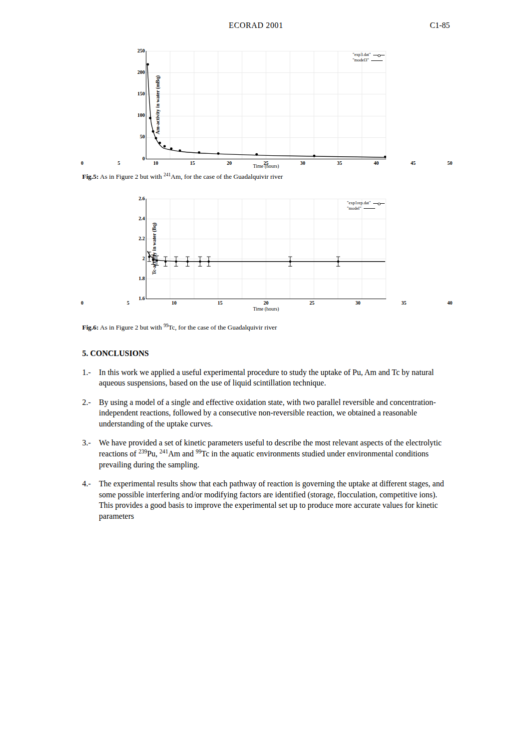ECORAD 2001
C1-85
Am-activity in water (mBq)
250 200 150 100 50 0
"exp3.dat"
"model3"
0 5 10 15 20 25 30 35 40 45 50
Time (hours)
Fig.5: As in Figure 2 but with 241Am, for the case of the Guadalquivir river
Tc-activity in water (Bq)
2.6 2.4 2.2 2 1.8 1.6
"exp1rep.dat"
"model"
0 5 10 15 20 25 30 35 40
Time (hours)
Fig.6: As in Figure 2 but with 99Tc, for the case of the Guadalquivir river
5. CONCLUSIONS
1.- In this work we applied a useful experimental procedure to study the uptake of Pu, Am and Tc by natural aqueous suspensions, based on the use of liquid scintillation technique.
2.- By using a model of a single and effective oxidation state, with two parallel reversible and concentration-independent reactions, followed by a consecutive non-reversible reaction, we obtained a reasonable understanding of the uptake curves.
3.- We have provided a set of kinetic parameters useful to describe the most relevant aspects of the electrolytic reactions of 239Pu, 241Am and 99Tc in the aquatic environments studied under environmental conditions prevailing during the sampling.
4.- The experimental results show that each pathway of reaction is governing the uptake at different stages, and some possible interfering and/or modifying factors are identified (storage, flocculation, competitive ions). This provides a good basis to improve the experimental set up to produce more accurate values for kinetic parameters